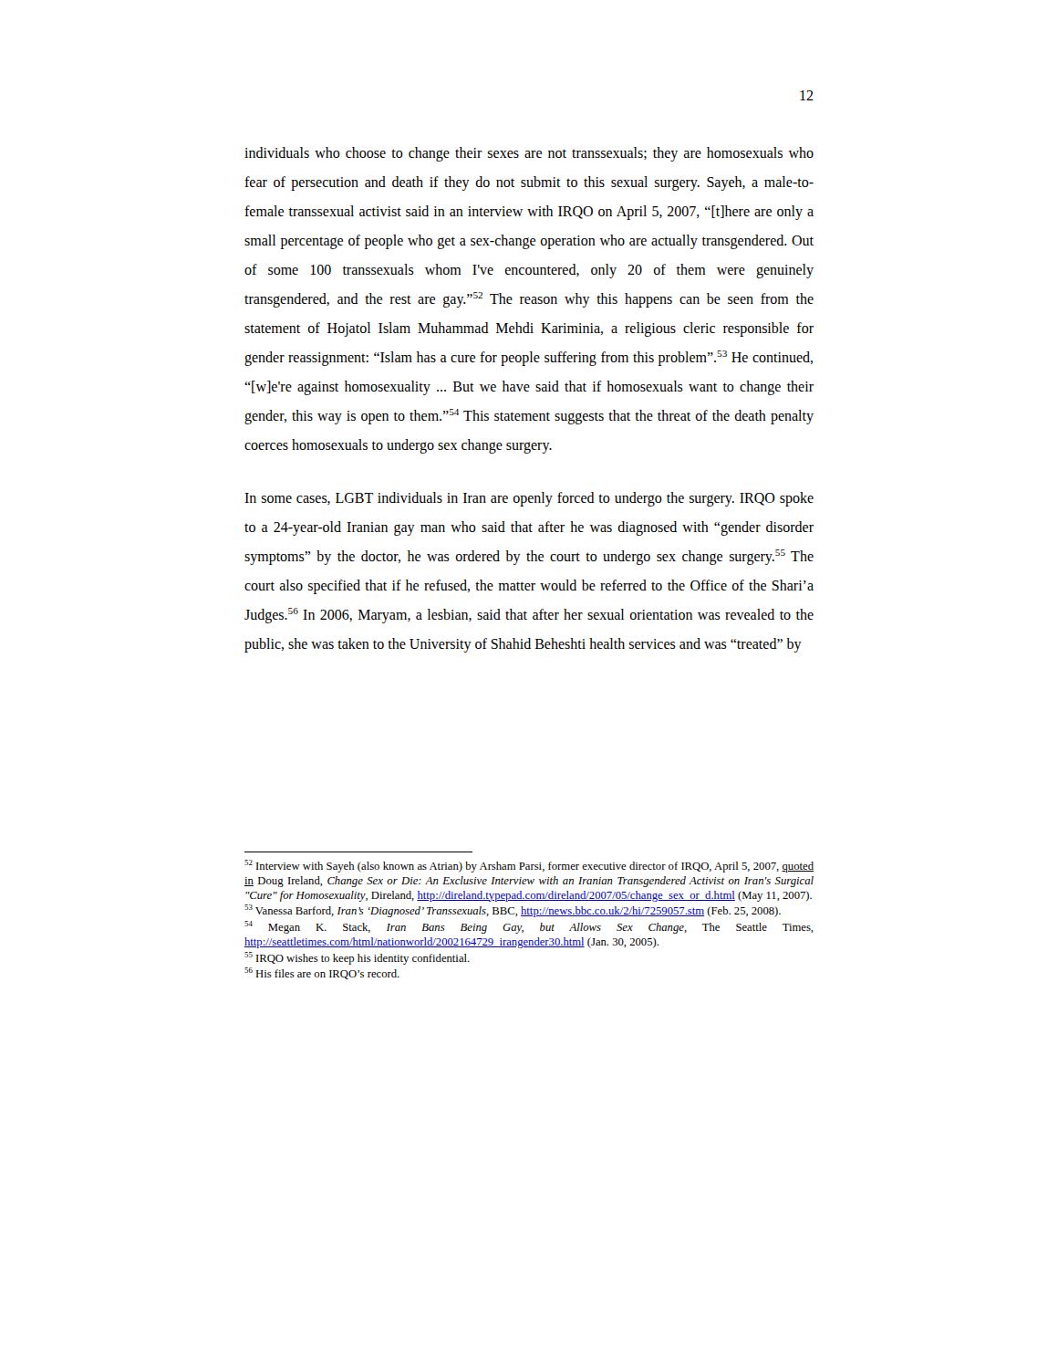12
individuals who choose to change their sexes are not transsexuals; they are homosexuals who fear of persecution and death if they do not submit to this sexual surgery. Sayeh, a male-to-female transsexual activist said in an interview with IRQO on April 5, 2007, “[t]here are only a small percentage of people who get a sex-change operation who are actually transgendered. Out of some 100 transsexuals whom I've encountered, only 20 of them were genuinely transgendered, and the rest are gay.”52 The reason why this happens can be seen from the statement of Hojatol Islam Muhammad Mehdi Kariminia, a religious cleric responsible for gender reassignment: “Islam has a cure for people suffering from this problem”.53 He continued, “[w]e're against homosexuality ... But we have said that if homosexuals want to change their gender, this way is open to them.”54 This statement suggests that the threat of the death penalty coerces homosexuals to undergo sex change surgery.
In some cases, LGBT individuals in Iran are openly forced to undergo the surgery. IRQO spoke to a 24-year-old Iranian gay man who said that after he was diagnosed with “gender disorder symptoms” by the doctor, he was ordered by the court to undergo sex change surgery.55 The court also specified that if he refused, the matter would be referred to the Office of the Shari’a Judges.56 In 2006, Maryam, a lesbian, said that after her sexual orientation was revealed to the public, she was taken to the University of Shahid Beheshti health services and was “treated” by
52 Interview with Sayeh (also known as Atrian) by Arsham Parsi, former executive director of IRQO, April 5, 2007, quoted in Doug Ireland, Change Sex or Die: An Exclusive Interview with an Iranian Transgendered Activist on Iran's Surgical "Cure" for Homosexuality, Direland, http://direland.typepad.com/direland/2007/05/change_sex_or_d.html (May 11, 2007).
53 Vanessa Barford, Iran’s ‘Diagnosed’ Transsexuals, BBC, http://news.bbc.co.uk/2/hi/7259057.stm (Feb. 25, 2008).
54 Megan K. Stack, Iran Bans Being Gay, but Allows Sex Change, The Seattle Times, http://seattletimes.com/html/nationworld/2002164729_irangender30.html (Jan. 30, 2005).
55 IRQO wishes to keep his identity confidential.
56 His files are on IRQO’s record.